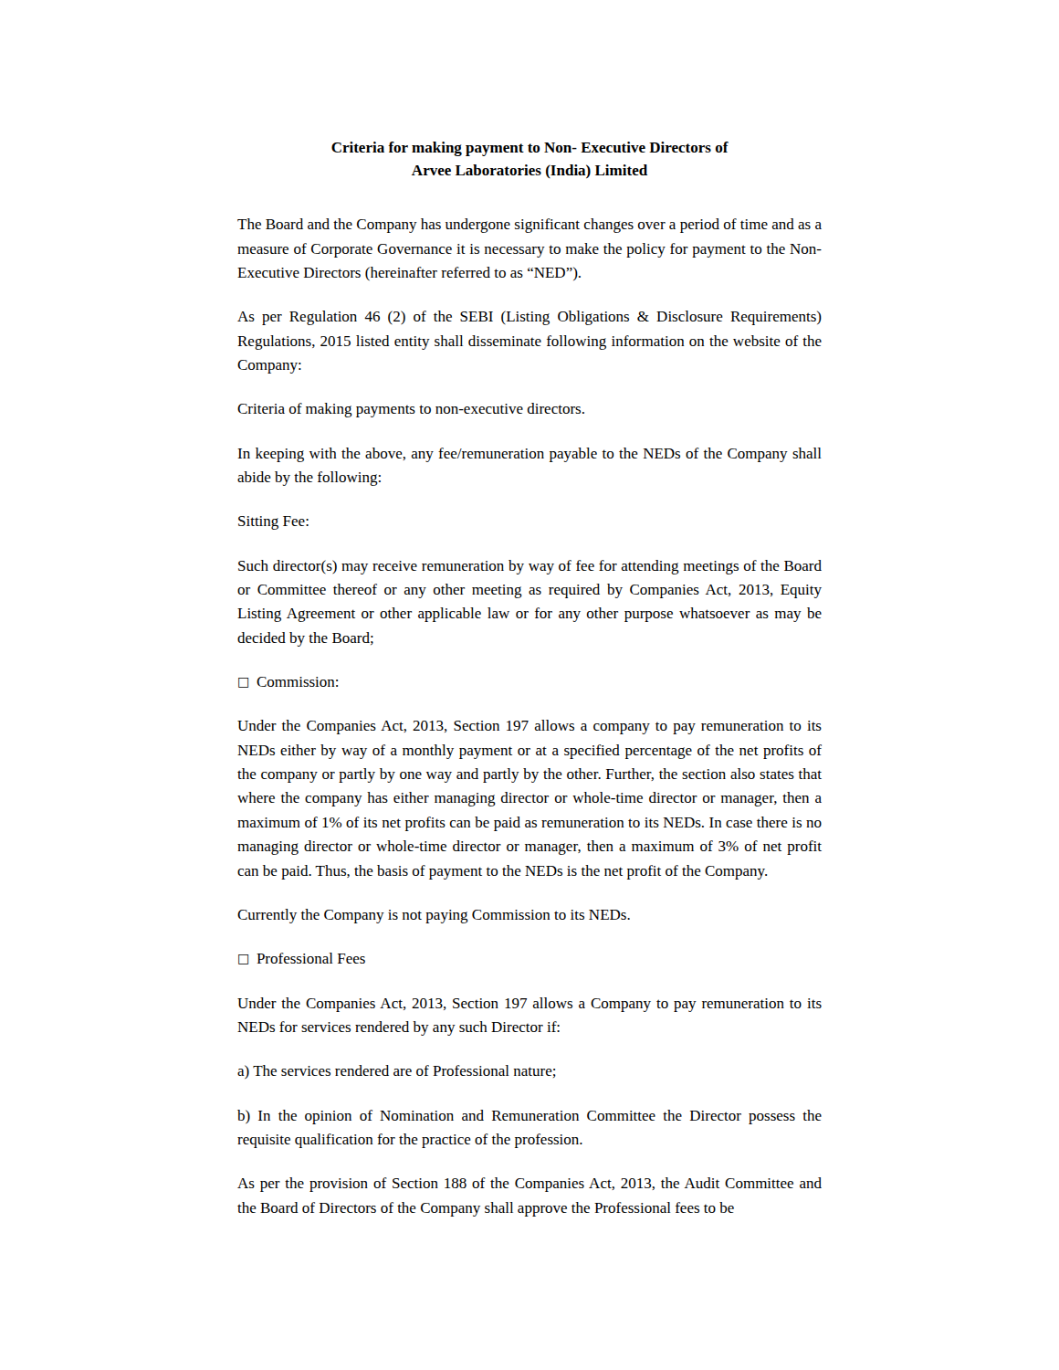Criteria for making payment to Non- Executive Directors of
Arvee Laboratories (India) Limited
The Board and the Company has undergone significant changes over a period of time and as a measure of Corporate Governance it is necessary to make the policy for payment to the Non-Executive Directors (hereinafter referred to as “NED”).
As per Regulation 46 (2) of the SEBI (Listing Obligations & Disclosure Requirements) Regulations, 2015 listed entity shall disseminate following information on the website of the Company:
Criteria of making payments to non-executive directors.
In keeping with the above, any fee/remuneration payable to the NEDs of the Company shall abide by the following:
Sitting Fee:
Such director(s) may receive remuneration by way of fee for attending meetings of the Board or Committee thereof or any other meeting as required by Companies Act, 2013, Equity Listing Agreement or other applicable law or for any other purpose whatsoever as may be decided by the Board;
Commission:
Under the Companies Act, 2013, Section 197 allows a company to pay remuneration to its NEDs either by way of a monthly payment or at a specified percentage of the net profits of the company or partly by one way and partly by the other. Further, the section also states that where the company has either managing director or whole-time director or manager, then a maximum of 1% of its net profits can be paid as remuneration to its NEDs. In case there is no managing director or whole-time director or manager, then a maximum of 3% of net profit can be paid. Thus, the basis of payment to the NEDs is the net profit of the Company.
Currently the Company is not paying Commission to its NEDs.
Professional Fees
Under the Companies Act, 2013, Section 197 allows a Company to pay remuneration to its NEDs for services rendered by any such Director if:
a) The services rendered are of Professional nature;
b) In the opinion of Nomination and Remuneration Committee the Director possess the requisite qualification for the practice of the profession.
As per the provision of Section 188 of the Companies Act, 2013, the Audit Committee and the Board of Directors of the Company shall approve the Professional fees to be